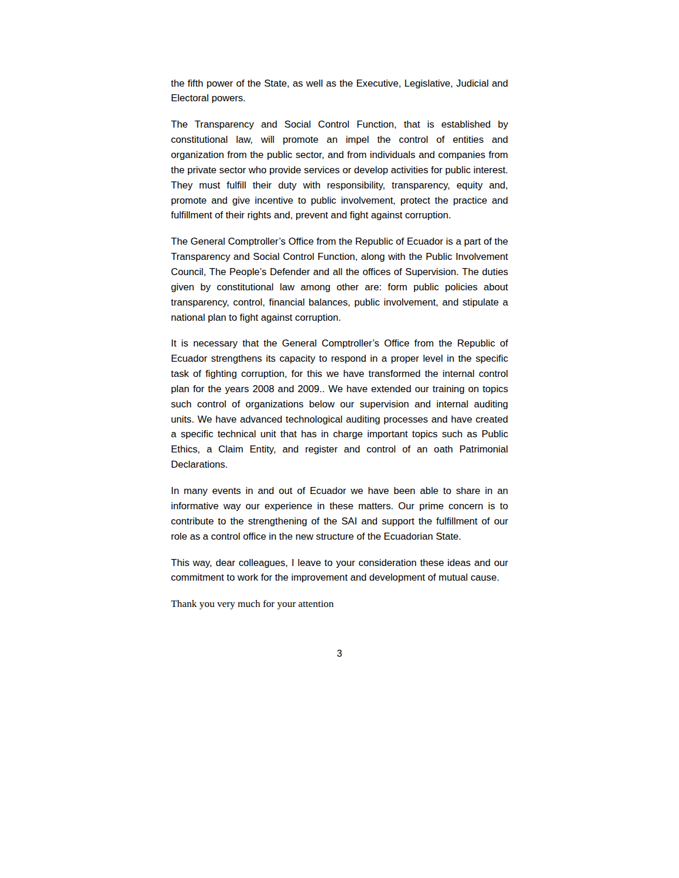the fifth power of the State, as well as the Executive, Legislative, Judicial and Electoral powers.
The Transparency and Social Control Function, that is established by constitutional law, will promote an impel the control of entities and organization from the public sector, and from individuals and companies from the private sector who provide services or develop activities for public interest. They must fulfill their duty with responsibility, transparency, equity and, promote and give incentive to public involvement, protect the practice and fulfillment of their rights and, prevent and fight against corruption.
The General Comptroller’s Office from the Republic of Ecuador is a part of the Transparency and Social Control Function, along with the Public Involvement Council, The People’s Defender and all the offices of Supervision. The duties given by constitutional law among other are: form public policies about transparency, control, financial balances, public involvement, and stipulate a national plan to fight against corruption.
It is necessary that the General Comptroller’s Office from the Republic of Ecuador strengthens its capacity to respond in a proper level in the specific task of fighting corruption, for this we have transformed the internal control plan for the years 2008 and 2009.. We have extended our training on topics such control of organizations below our supervision and internal auditing units. We have advanced technological auditing processes and have created a specific technical unit that has in charge important topics such as Public Ethics, a Claim Entity, and register and control of an oath Patrimonial Declarations.
In many events in and out of Ecuador we have been able to share in an informative way our experience in these matters. Our prime concern is to contribute to the strengthening of the SAI and support the fulfillment of our role as a control office in the new structure of the Ecuadorian State.
This way, dear colleagues, I leave to your consideration these ideas and our commitment to work for the improvement and development of mutual cause.
Thank you very much for your attention
3